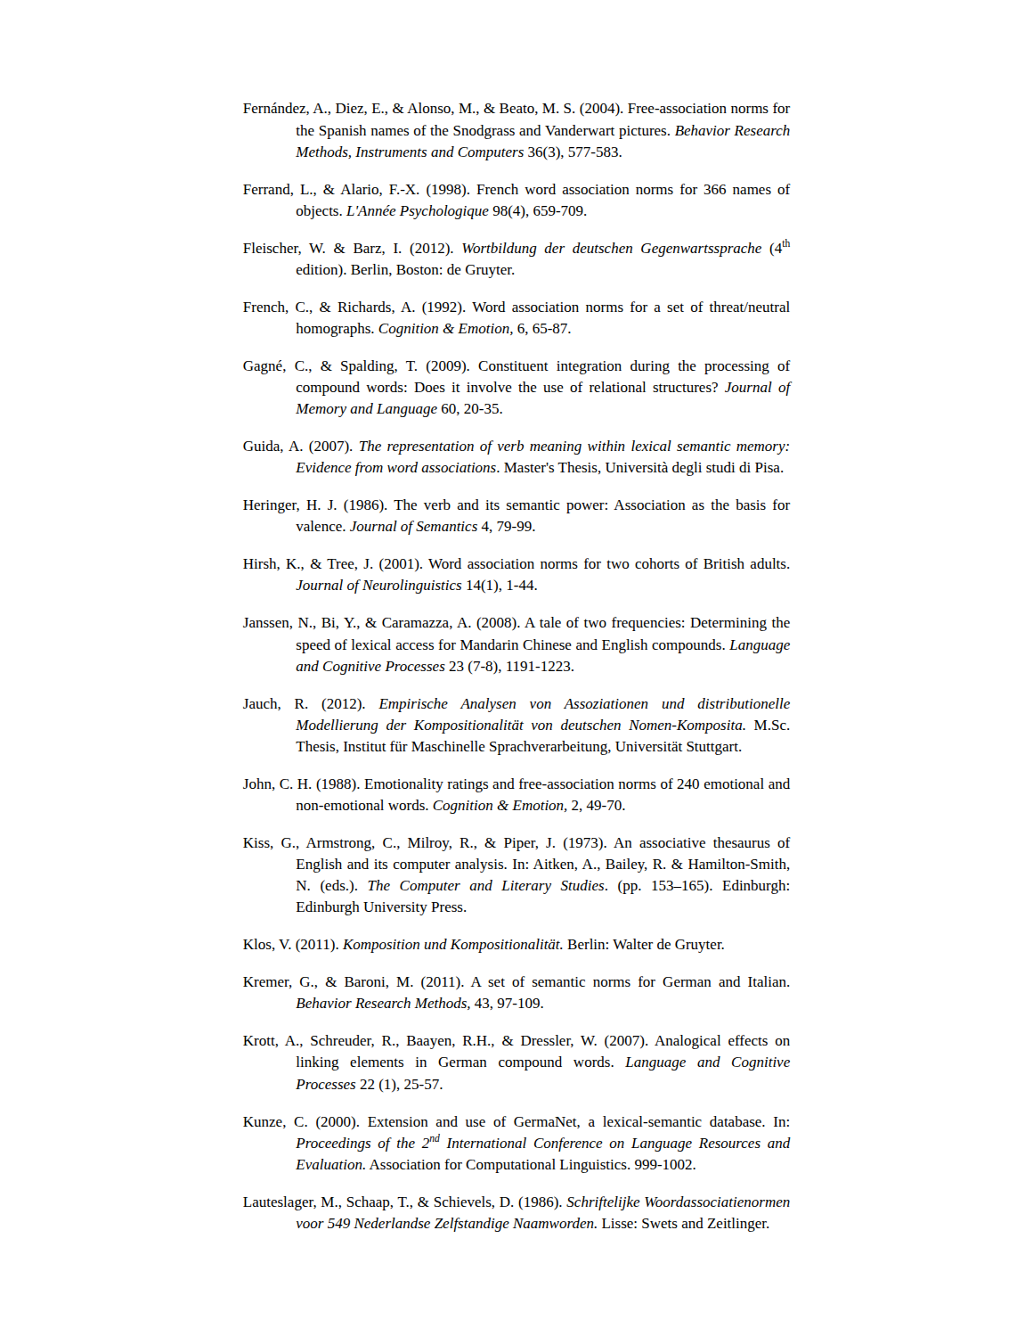Fernández, A., Diez, E., & Alonso, M., & Beato, M. S. (2004). Free-association norms for the Spanish names of the Snodgrass and Vanderwart pictures. Behavior Research Methods, Instruments and Computers 36(3), 577-583.
Ferrand, L., & Alario, F.-X. (1998). French word association norms for 366 names of objects. L'Année Psychologique 98(4), 659-709.
Fleischer, W. & Barz, I. (2012). Wortbildung der deutschen Gegenwartssprache (4th edition). Berlin, Boston: de Gruyter.
French, C., & Richards, A. (1992). Word association norms for a set of threat/neutral homographs. Cognition & Emotion, 6, 65-87.
Gagné, C., & Spalding, T. (2009). Constituent integration during the processing of compound words: Does it involve the use of relational structures? Journal of Memory and Language 60, 20-35.
Guida, A. (2007). The representation of verb meaning within lexical semantic memory: Evidence from word associations. Master's Thesis, Università degli studi di Pisa.
Heringer, H. J. (1986). The verb and its semantic power: Association as the basis for valence. Journal of Semantics 4, 79-99.
Hirsh, K., & Tree, J. (2001). Word association norms for two cohorts of British adults. Journal of Neurolinguistics 14(1), 1-44.
Janssen, N., Bi, Y., & Caramazza, A. (2008). A tale of two frequencies: Determining the speed of lexical access for Mandarin Chinese and English compounds. Language and Cognitive Processes 23 (7-8), 1191-1223.
Jauch, R. (2012). Empirische Analysen von Assoziationen und distributionelle Modellierung der Kompositionalität von deutschen Nomen-Komposita. M.Sc. Thesis, Institut für Maschinelle Sprachverarbeitung, Universität Stuttgart.
John, C. H. (1988). Emotionality ratings and free-association norms of 240 emotional and non-emotional words. Cognition & Emotion, 2, 49-70.
Kiss, G., Armstrong, C., Milroy, R., & Piper, J. (1973). An associative thesaurus of English and its computer analysis. In: Aitken, A., Bailey, R. & Hamilton-Smith, N. (eds.). The Computer and Literary Studies. (pp. 153–165). Edinburgh: Edinburgh University Press.
Klos, V. (2011). Komposition und Kompositionalität. Berlin: Walter de Gruyter.
Kremer, G., & Baroni, M. (2011). A set of semantic norms for German and Italian. Behavior Research Methods, 43, 97-109.
Krott, A., Schreuder, R., Baayen, R.H., & Dressler, W. (2007). Analogical effects on linking elements in German compound words. Language and Cognitive Processes 22 (1), 25-57.
Kunze, C. (2000). Extension and use of GermaNet, a lexical-semantic database. In: Proceedings of the 2nd International Conference on Language Resources and Evaluation. Association for Computational Linguistics. 999-1002.
Lauteslager, M., Schaap, T., & Schievels, D. (1986). Schriftelijke Woordassociatienormen voor 549 Nederlandse Zelfstandige Naamworden. Lisse: Swets and Zeitlinger.